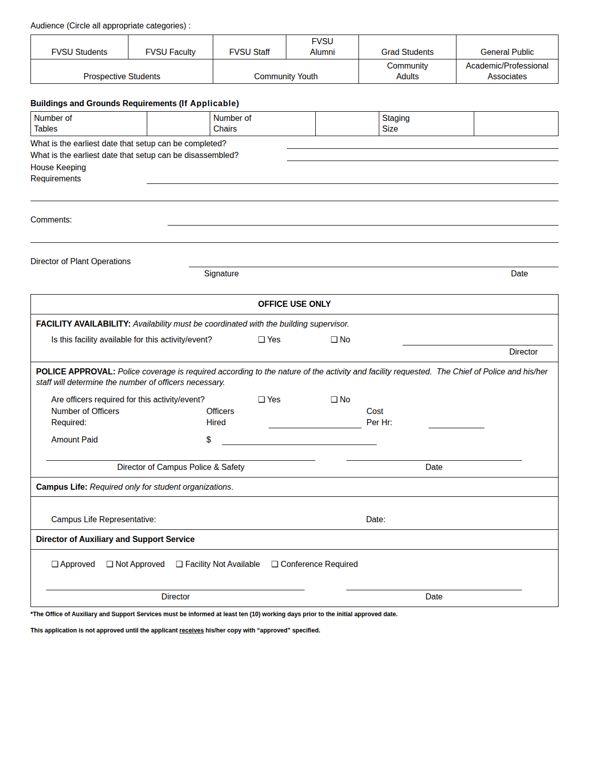Audience (Circle all appropriate categories) :
| FVSU Students | FVSU Faculty | FVSU Staff | FVSU Alumni | Grad Students | General Public |
| Prospective Students | Community Youth | Community Adults | Academic/Professional Associates |
Buildings and Grounds Requirements (If Applicable)
| Number of Tables | | Number of Chairs | | Staging Size | |
What is the earliest date that setup can be completed?
What is the earliest date that setup can be disassembled?
House Keeping
Requirements
Comments:
Director of Plant Operations
Signature
Date
| OFFICE USE ONLY |
| FACILITY AVAILABILITY: Availability must be coordinated with the building supervisor. Is this facility available for this activity/event? ❑ Yes ❑ No Director |
| POLICE APPROVAL: Police coverage is required according to the nature of the activity and facility requested. The Chief of Police and his/her staff will determine the number of officers necessary. Are officers required for this activity/event? ❑ Yes ❑ No Number of Officers Required: Officers Hired Cost Per Hr: Amount Paid $ Director of Campus Police & Safety Date |
| Campus Life: Required only for student organizations . |
| Campus Life Representative: Date: |
| Director of Auxiliary and Support Service |
| ❑ Approved ❑ Not Approved ❑ Facility Not Available ❑ Conference Required Director Date |
*The Office of Auxiliary and Support Services must be informed at least ten (10) working days prior to the initial approved date.
This application is not approved until the applicant receives his/her copy with “approved” specified.